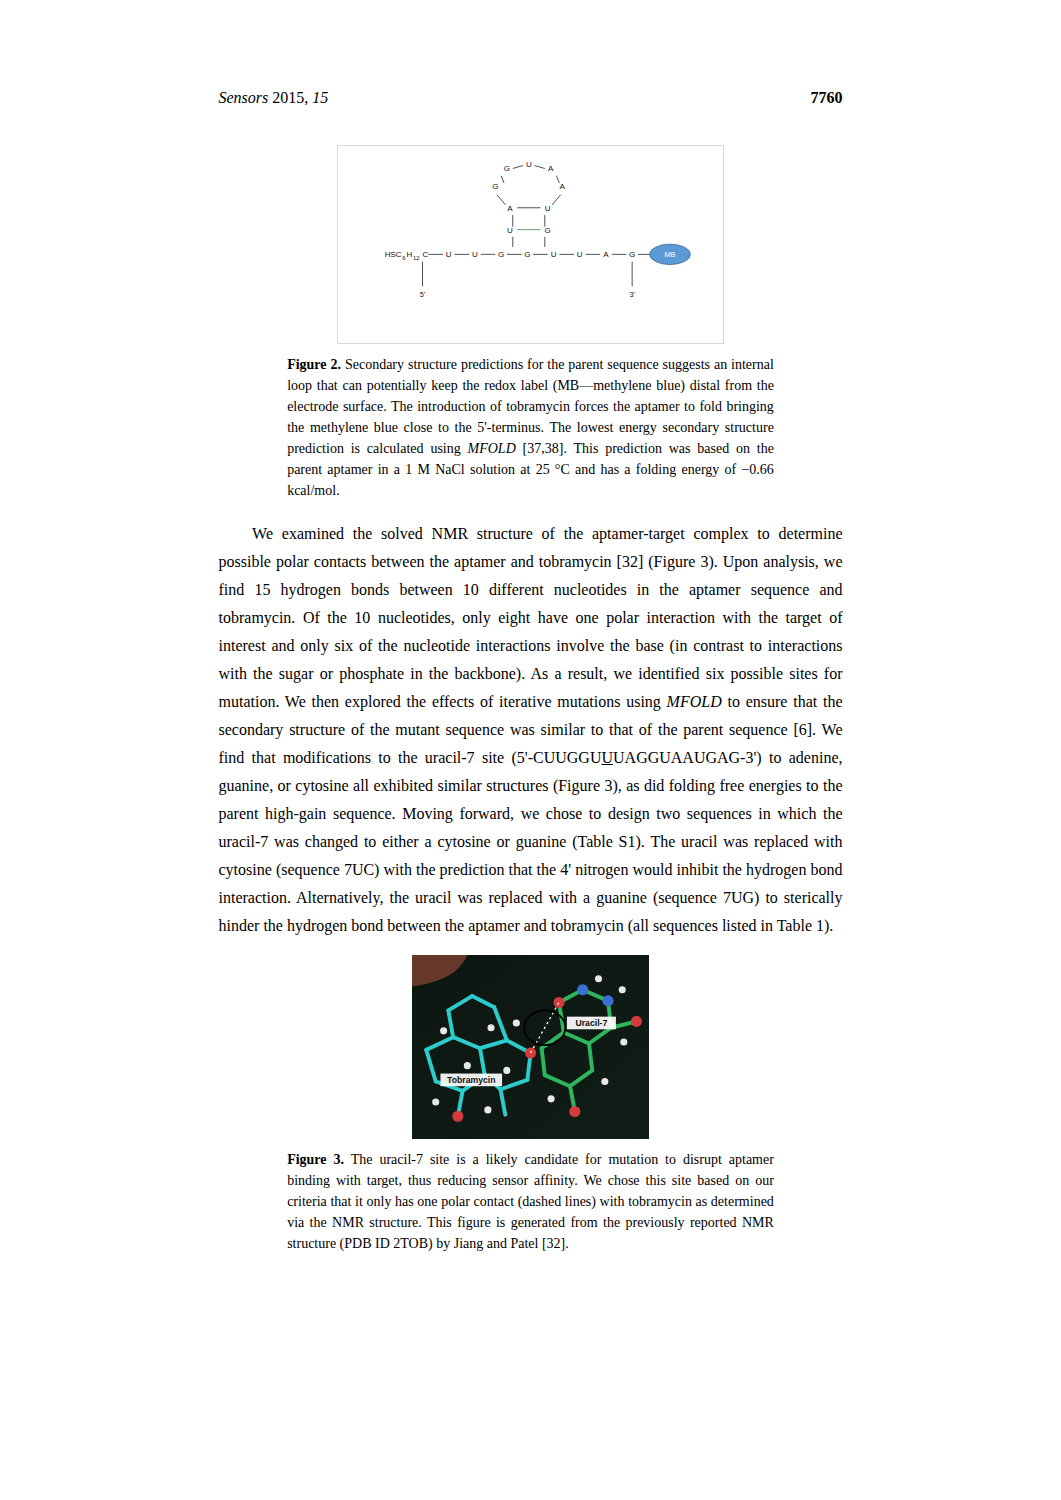Sensors 2015, 15
7760
U G A G A A U U G HSC 6 H 12 C U U G G U U A G MB 5' 3'
Figure 2. Secondary structure predictions for the parent sequence suggests an internal loop that can potentially keep the redox label (MB—methylene blue) distal from the electrode surface. The introduction of tobramycin forces the aptamer to fold bringing the methylene blue close to the 5'-terminus. The lowest energy secondary structure prediction is calculated using MFOLD [37,38]. This prediction was based on the parent aptamer in a 1 M NaCl solution at 25 °C and has a folding energy of −0.66 kcal/mol.
We examined the solved NMR structure of the aptamer-target complex to determine possible polar contacts between the aptamer and tobramycin [32] (Figure 3). Upon analysis, we find 15 hydrogen bonds between 10 different nucleotides in the aptamer sequence and tobramycin. Of the 10 nucleotides, only eight have one polar interaction with the target of interest and only six of the nucleotide interactions involve the base (in contrast to interactions with the sugar or phosphate in the backbone). As a result, we identified six possible sites for mutation. We then explored the effects of iterative mutations using MFOLD to ensure that the secondary structure of the mutant sequence was similar to that of the parent sequence [6]. We find that modifications to the uracil-7 site (5'-CUUGGUUUAGGUAAUGAG-3') to adenine, guanine, or cytosine all exhibited similar structures (Figure 3), as did folding free energies to the parent high-gain sequence. Moving forward, we chose to design two sequences in which the uracil-7 was changed to either a cytosine or guanine (Table S1). The uracil was replaced with cytosine (sequence 7UC) with the prediction that the 4' nitrogen would inhibit the hydrogen bond interaction. Alternatively, the uracil was replaced with a guanine (sequence 7UG) to sterically hinder the hydrogen bond between the aptamer and tobramycin (all sequences listed in Table 1).
Uracil-7 Tobramycin
Figure 3. The uracil-7 site is a likely candidate for mutation to disrupt aptamer binding with target, thus reducing sensor affinity. We chose this site based on our criteria that it only has one polar contact (dashed lines) with tobramycin as determined via the NMR structure. This figure is generated from the previously reported NMR structure (PDB ID 2TOB) by Jiang and Patel [32].